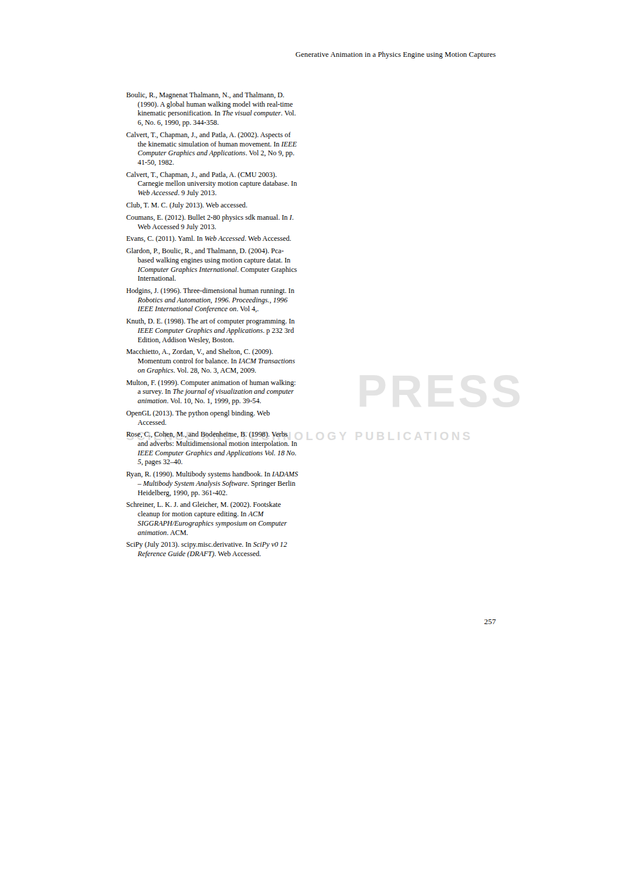Generative Animation in a Physics Engine using Motion Captures
PRESS
SCIENCE AND TECHNOLOGY PUBLICATIONS
Boulic, R., Magnenat Thalmann, N., and Thalmann, D. (1990). A global human walking model with real-time kinematic personification. In The visual computer. Vol. 6, No. 6, 1990, pp. 344-358.
Calvert, T., Chapman, J., and Patla, A. (2002). Aspects of the kinematic simulation of human movement. In IEEE Computer Graphics and Applications. Vol 2, No 9, pp. 41-50, 1982.
Calvert, T., Chapman, J., and Patla, A. (CMU 2003). Carnegie mellon university motion capture database. In Web Accessed. 9 July 2013.
Club, T. M. C. (July 2013). Web accessed.
Coumans, E. (2012). Bullet 2-80 physics sdk manual. In I. Web Accessed 9 July 2013.
Evans, C. (2011). Yaml. In Web Accessed. Web Accessed.
Glardon, P., Boulic, R., and Thalmann, D. (2004). Pca-based walking engines using motion capture datat. In IComputer Graphics International. Computer Graphics International.
Hodgins, J. (1996). Three-dimensional human runningt. In Robotics and Automation, 1996. Proceedings., 1996 IEEE International Conference on. Vol 4,.
Knuth, D. E. (1998). The art of computer programming. In IEEE Computer Graphics and Applications. p 232 3rd Edition, Addison Wesley, Boston.
Macchietto, A., Zordan, V., and Shelton, C. (2009). Momentum control for balance. In IACM Transactions on Graphics. Vol. 28, No. 3, ACM, 2009.
Multon, F. (1999). Computer animation of human walking: a survey. In The journal of visualization and computer animation. Vol. 10, No. 1, 1999, pp. 39-54.
OpenGL (2013). The python opengl binding. Web Accessed.
Rose, C., Cohen, M., and Bodenheime, B. (1998). Verbs and adverbs: Multidimensional motion interpolation. In IEEE Computer Graphics and Applications Vol. 18 No. 5, pages 32–40.
Ryan, R. (1990). Multibody systems handbook. In IADAMS – Multibody System Analysis Software. Springer Berlin Heidelberg, 1990, pp. 361-402.
Schreiner, L. K. J. and Gleicher, M. (2002). Footskate cleanup for motion capture editing. In ACM SIGGRAPH/Eurographics symposium on Computer animation. ACM.
SciPy (July 2013). scipy.misc.derivative. In SciPy v0 12 Reference Guide (DRAFT). Web Accessed.
257